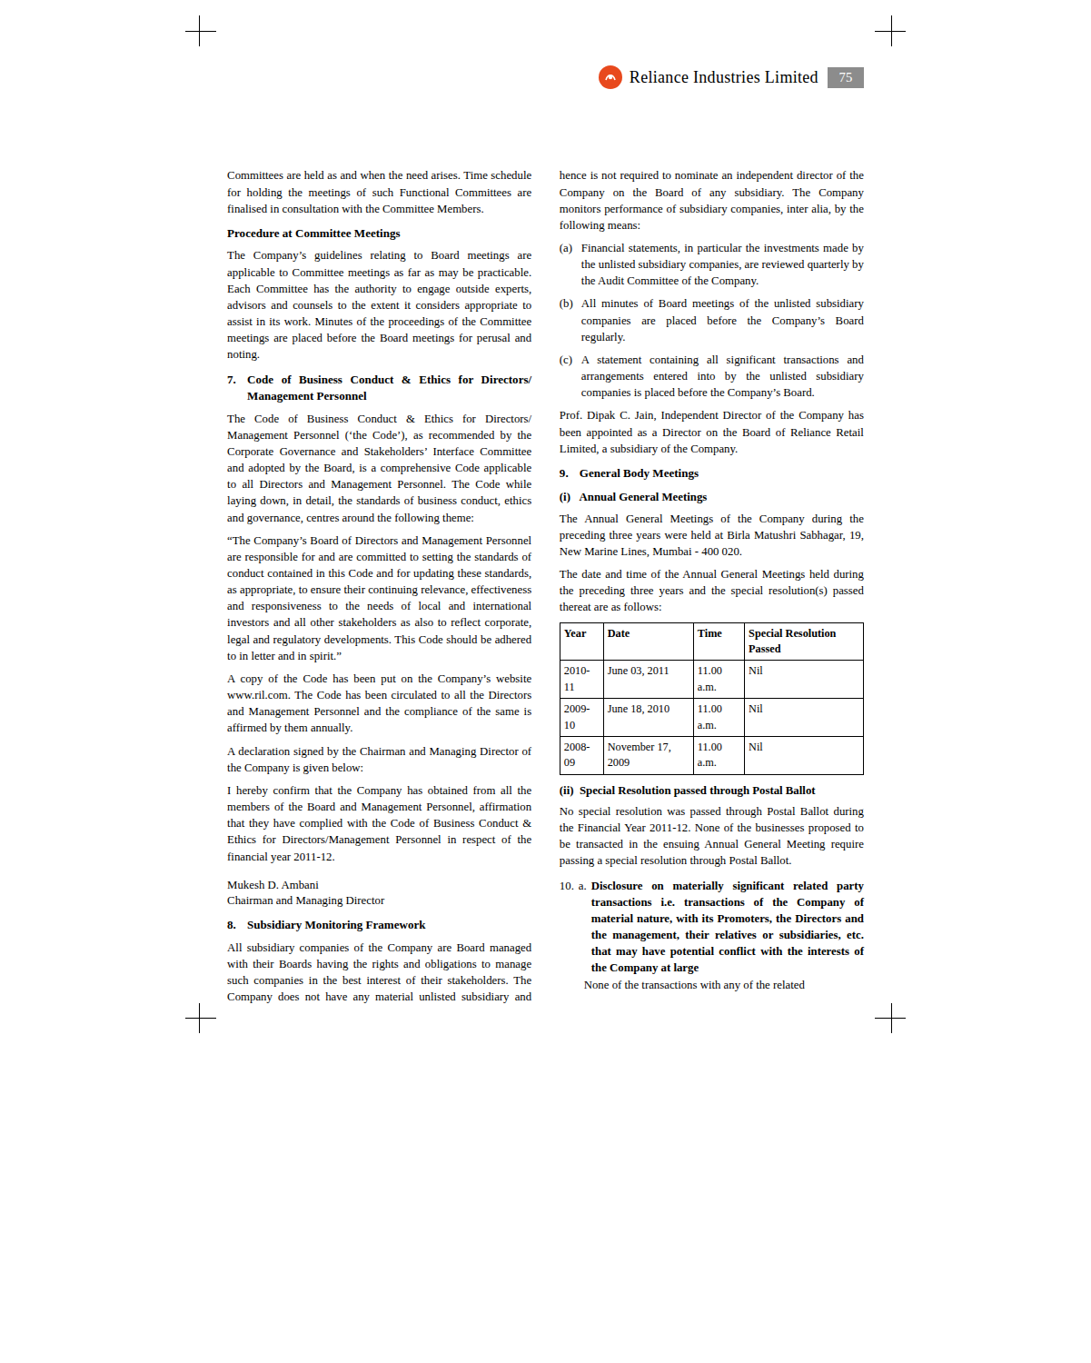Reliance Industries Limited
75
Committees are held as and when the need arises. Time schedule for holding the meetings of such Functional Committees are finalised in consultation with the Committee Members.
Procedure at Committee Meetings
The Company’s guidelines relating to Board meetings are applicable to Committee meetings as far as may be practicable. Each Committee has the authority to engage outside experts, advisors and counsels to the extent it considers appropriate to assist in its work. Minutes of the proceedings of the Committee meetings are placed before the Board meetings for perusal and noting.
7. Code of Business Conduct & Ethics for Directors/ Management Personnel
The Code of Business Conduct & Ethics for Directors/ Management Personnel (‘the Code’), as recommended by the Corporate Governance and Stakeholders’ Interface Committee and adopted by the Board, is a comprehensive Code applicable to all Directors and Management Personnel. The Code while laying down, in detail, the standards of business conduct, ethics and governance, centres around the following theme:
“The Company’s Board of Directors and Management Personnel are responsible for and are committed to setting the standards of conduct contained in this Code and for updating these standards, as appropriate, to ensure their continuing relevance, effectiveness and responsiveness to the needs of local and international investors and all other stakeholders as also to reflect corporate, legal and regulatory developments. This Code should be adhered to in letter and in spirit.”
A copy of the Code has been put on the Company’s website www.ril.com. The Code has been circulated to all the Directors and Management Personnel and the compliance of the same is affirmed by them annually.
A declaration signed by the Chairman and Managing Director of the Company is given below:
I hereby confirm that the Company has obtained from all the members of the Board and Management Personnel, affirmation that they have complied with the Code of Business Conduct & Ethics for Directors/Management Personnel in respect of the financial year 2011-12.
Mukesh D. Ambani
Chairman and Managing Director
8. Subsidiary Monitoring Framework
All subsidiary companies of the Company are Board managed with their Boards having the rights and obligations to manage such companies in the best interest of their stakeholders. The Company does not have any material unlisted subsidiary and hence is not required to nominate an independent director of the Company on the Board of any subsidiary. The Company monitors performance of subsidiary companies, inter alia, by the following means:
(a) Financial statements, in particular the investments made by the unlisted subsidiary companies, are reviewed quarterly by the Audit Committee of the Company.
(b) All minutes of Board meetings of the unlisted subsidiary companies are placed before the Company’s Board regularly.
(c) A statement containing all significant transactions and arrangements entered into by the unlisted subsidiary companies is placed before the Company’s Board.
Prof. Dipak C. Jain, Independent Director of the Company has been appointed as a Director on the Board of Reliance Retail Limited, a subsidiary of the Company.
9. General Body Meetings
(i) Annual General Meetings
The Annual General Meetings of the Company during the preceding three years were held at Birla Matushri Sabhagar, 19, New Marine Lines, Mumbai - 400 020.
The date and time of the Annual General Meetings held during the preceding three years and the special resolution(s) passed thereat are as follows:
| Year | Date | Time | Special Resolution Passed |
| --- | --- | --- | --- |
| 2010-11 | June 03, 2011 | 11.00 a.m. | Nil |
| 2009-10 | June 18, 2010 | 11.00 a.m. | Nil |
| 2008-09 | November 17, 2009 | 11.00 a.m. | Nil |
(ii) Special Resolution passed through Postal Ballot
No special resolution was passed through Postal Ballot during the Financial Year 2011-12. None of the businesses proposed to be transacted in the ensuing Annual General Meeting require passing a special resolution through Postal Ballot.
10. a. Disclosure on materially significant related party transactions i.e. transactions of the Company of material nature, with its Promoters, the Directors and the management, their relatives or subsidiaries, etc. that may have potential conflict with the interests of the Company at large
None of the transactions with any of the related